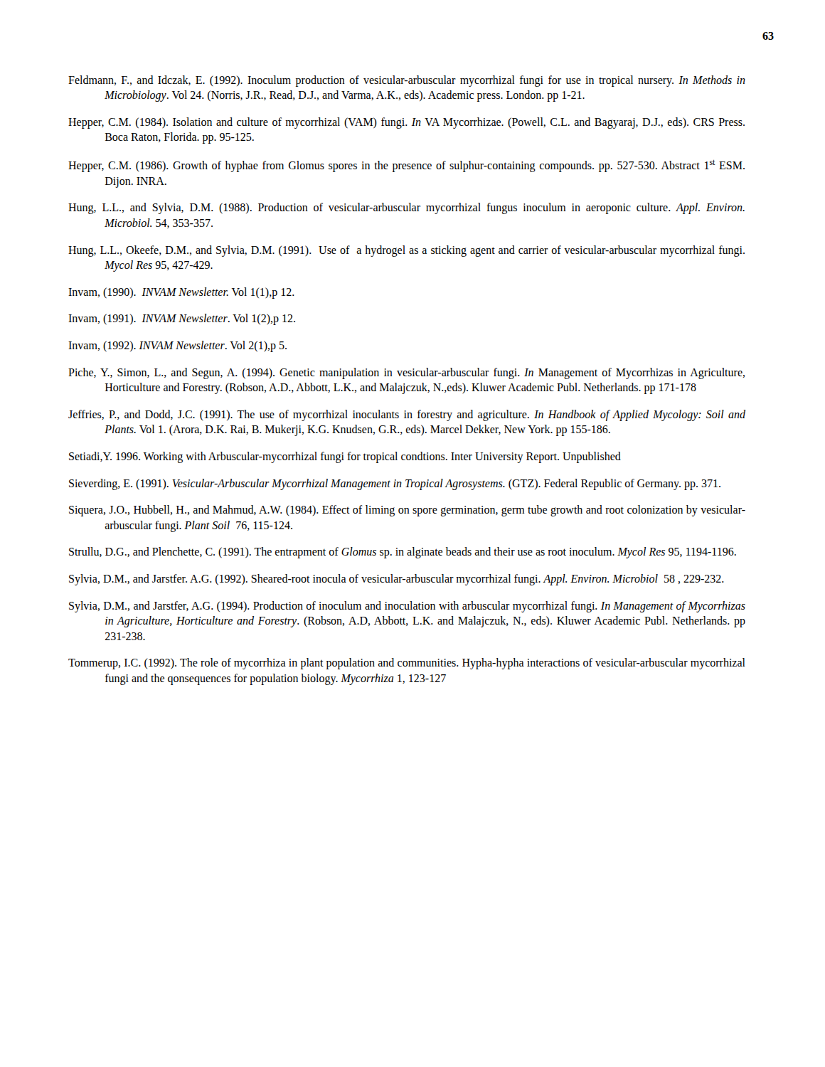63
Feldmann, F., and Idczak, E. (1992). Inoculum production of vesicular-arbuscular mycorrhizal fungi for use in tropical nursery. In Methods in Microbiology. Vol 24. (Norris, J.R., Read, D.J., and Varma, A.K., eds). Academic press. London. pp 1-21.
Hepper, C.M. (1984). Isolation and culture of mycorrhizal (VAM) fungi. In VA Mycorrhizae. (Powell, C.L. and Bagyaraj, D.J., eds). CRS Press. Boca Raton, Florida. pp. 95-125.
Hepper, C.M. (1986). Growth of hyphae from Glomus spores in the presence of sulphur-containing compounds. pp. 527-530. Abstract 1st ESM. Dijon. INRA.
Hung, L.L., and Sylvia, D.M. (1988). Production of vesicular-arbuscular mycorrhizal fungus inoculum in aeroponic culture. Appl. Environ. Microbiol. 54, 353-357.
Hung, L.L., Okeefe, D.M., and Sylvia, D.M. (1991). Use of a hydrogel as a sticking agent and carrier of vesicular-arbuscular mycorrhizal fungi. Mycol Res 95, 427-429.
Invam, (1990). INVAM Newsletter. Vol 1(1),p 12.
Invam, (1991). INVAM Newsletter. Vol 1(2),p 12.
Invam, (1992). INVAM Newsletter. Vol 2(1),p 5.
Piche, Y., Simon, L., and Segun, A. (1994). Genetic manipulation in vesicular-arbuscular fungi. In Management of Mycorrhizas in Agriculture, Horticulture and Forestry. (Robson, A.D., Abbott, L.K., and Malajczuk, N.,eds). Kluwer Academic Publ. Netherlands. pp 171-178
Jeffries, P., and Dodd, J.C. (1991). The use of mycorrhizal inoculants in forestry and agriculture. In Handbook of Applied Mycology: Soil and Plants. Vol 1. (Arora, D.K. Rai, B. Mukerji, K.G. Knudsen, G.R., eds). Marcel Dekker, New York. pp 155-186.
Setiadi,Y. 1996. Working with Arbuscular-mycorrhizal fungi for tropical condtions. Inter University Report. Unpublished
Sieverding, E. (1991). Vesicular-Arbuscular Mycorrhizal Management in Tropical Agrosystems. (GTZ). Federal Republic of Germany. pp. 371.
Siquera, J.O., Hubbell, H., and Mahmud, A.W. (1984). Effect of liming on spore germination, germ tube growth and root colonization by vesicular-arbuscular fungi. Plant Soil 76, 115-124.
Strullu, D.G., and Plenchette, C. (1991). The entrapment of Glomus sp. in alginate beads and their use as root inoculum. Mycol Res 95, 1194-1196.
Sylvia, D.M., and Jarstfer. A.G. (1992). Sheared-root inocula of vesicular-arbuscular mycorrhizal fungi. Appl. Environ. Microbiol 58 , 229-232.
Sylvia, D.M., and Jarstfer, A.G. (1994). Production of inoculum and inoculation with arbuscular mycorrhizal fungi. In Management of Mycorrhizas in Agriculture, Horticulture and Forestry. (Robson, A.D, Abbott, L.K. and Malajczuk, N., eds). Kluwer Academic Publ. Netherlands. pp 231-238.
Tommerup, I.C. (1992). The role of mycorrhiza in plant population and communities. Hypha-hypha interactions of vesicular-arbuscular mycorrhizal fungi and the qonsequences for population biology. Mycorrhiza 1, 123-127